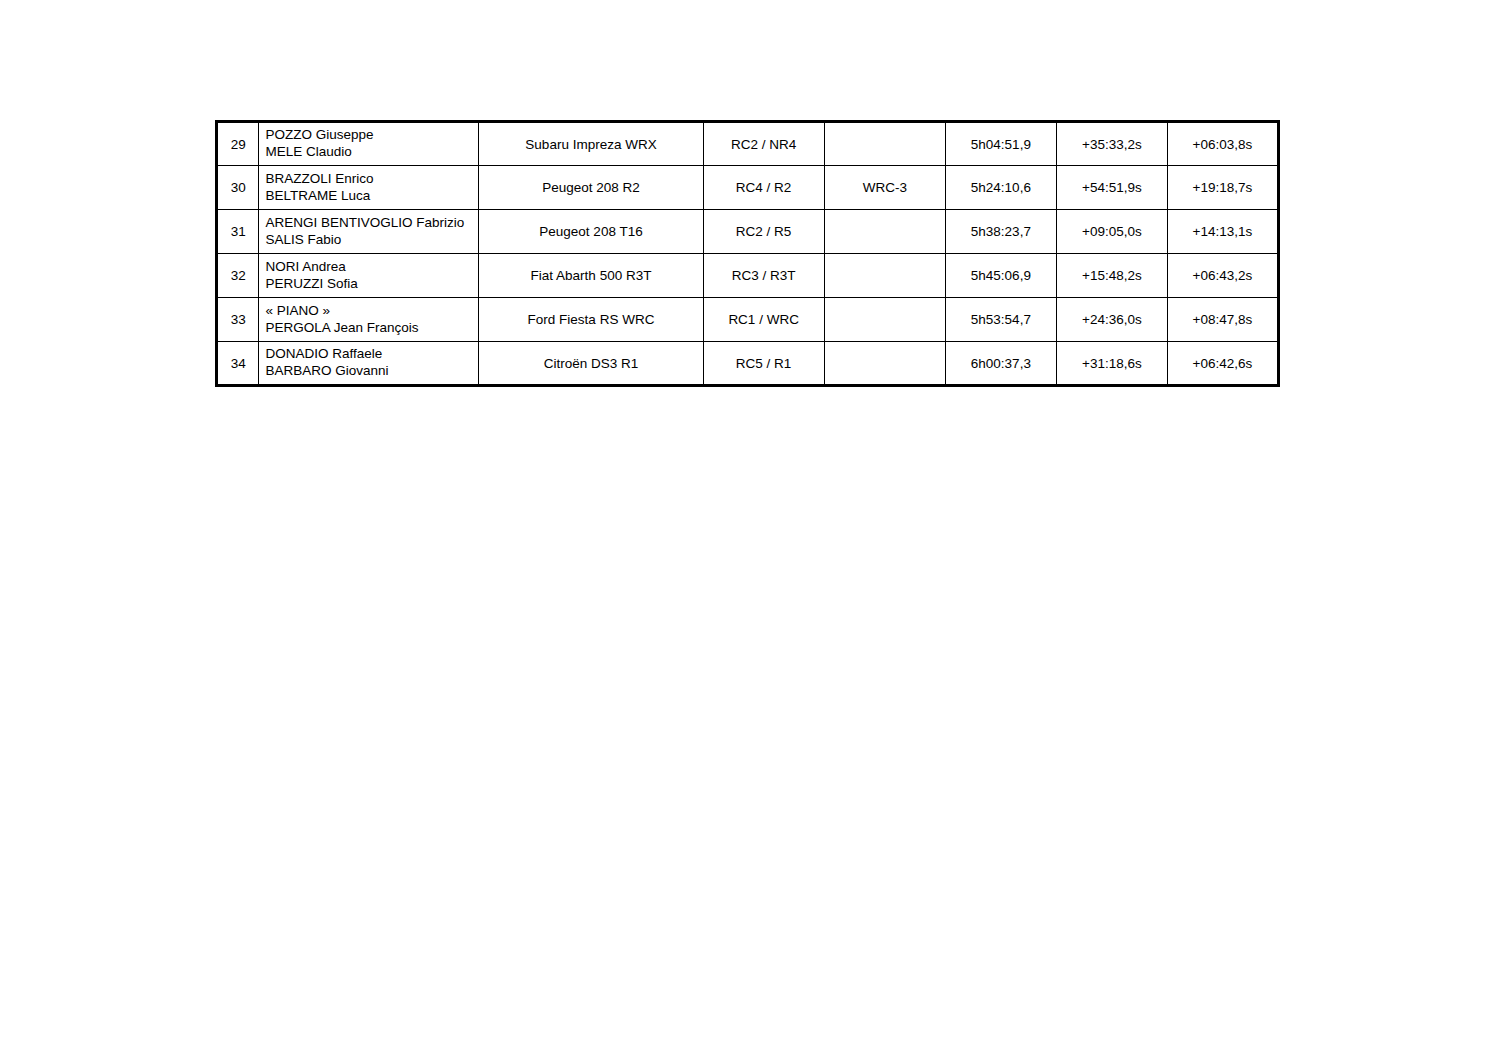| 29 | POZZO Giuseppe MELE Claudio | Subaru Impreza WRX | RC2 / NR4 | | 5h04:51,9 | +35:33,2s | +06:03,8s |
| 30 | BRAZZOLI Enrico BELTRAME Luca | Peugeot 208 R2 | RC4 / R2 | WRC-3 | 5h24:10,6 | +54:51,9s | +19:18,7s |
| 31 | ARENGI BENTIVOGLIO Fabrizio SALIS Fabio | Peugeot 208 T16 | RC2 / R5 | | 5h38:23,7 | +09:05,0s | +14:13,1s |
| 32 | NORI Andrea PERUZZI Sofia | Fiat Abarth 500 R3T | RC3 / R3T | | 5h45:06,9 | +15:48,2s | +06:43,2s |
| 33 | « PIANO » PERGOLA Jean François | Ford Fiesta RS WRC | RC1 / WRC | | 5h53:54,7 | +24:36,0s | +08:47,8s |
| 34 | DONADIO Raffaele BARBARO Giovanni | Citroën DS3 R1 | RC5 / R1 | | 6h00:37,3 | +31:18,6s | +06:42,6s |